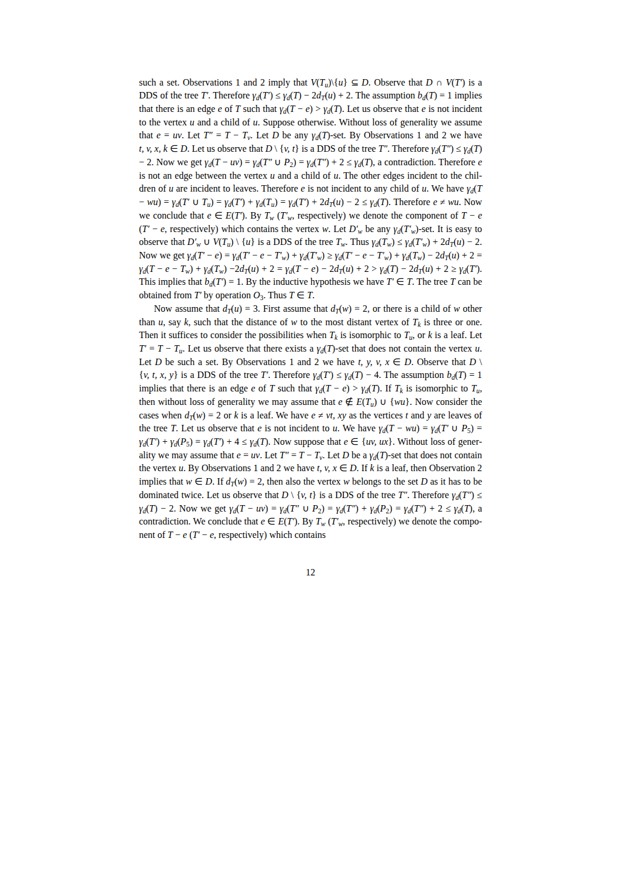such a set. Observations 1 and 2 imply that V(Tu)\{u} ⊆ D. Observe that D ∩ V(T′) is a DDS of the tree T′. Therefore γd(T′) ≤ γd(T) − 2dT(u) + 2. The assumption bd(T) = 1 implies that there is an edge e of T such that γd(T − e) > γd(T). Let us observe that e is not incident to the vertex u and a child of u. Suppose otherwise. Without loss of generality we assume that e = uv. Let T″ = T − Tv. Let D be any γd(T)-set. By Observations 1 and 2 we have t, v, x, k ∈ D. Let us observe that D \ {v, t} is a DDS of the tree T″. Therefore γd(T″) ≤ γd(T) − 2. Now we get γd(T − uv) = γd(T″ ∪ P2) = γd(T″) + 2 ≤ γd(T), a contradiction. Therefore e is not an edge between the vertex u and a child of u. The other edges incident to the children of u are incident to leaves. Therefore e is not incident to any child of u. We have γd(T − wu) = γd(T′ ∪ Tu) = γd(T′) + γd(Tu) = γd(T′) + 2dT(u) − 2 ≤ γd(T). Therefore e ≠ wu. Now we conclude that e ∈ E(T′). By Tw (T′w, respectively) we denote the component of T − e (T′ − e, respectively) which contains the vertex w. Let D′w be any γd(T′w)-set. It is easy to observe that D′w ∪ V(Tu) \ {u} is a DDS of the tree Tw. Thus γd(Tw) ≤ γd(T′w) + 2dT(u) − 2. Now we get γd(T′ − e) = γd(T′ − e − T′w) + γd(T′w) ≥ γd(T′ − e − T′w) + γd(Tw) − 2dT(u) + 2 = γd(T − e − Tw) + γd(Tw) −2dT(u) + 2 = γd(T − e) − 2dT(u) + 2 > γd(T) − 2dT(u) + 2 ≥ γd(T′). This implies that bd(T′) = 1. By the inductive hypothesis we have T′ ∈ T. The tree T can be obtained from T′ by operation O3. Thus T ∈ T.
Now assume that dT(u) = 3. First assume that dT(w) = 2, or there is a child of w other than u, say k, such that the distance of w to the most distant vertex of Tk is three or one. Then it suffices to consider the possibilities when Tk is isomorphic to Tu, or k is a leaf. Let T′ = T − Tu. Let us observe that there exists a γd(T)-set that does not contain the vertex u. Let D be such a set. By Observations 1 and 2 we have t, y, v, x ∈ D. Observe that D \ {v, t, x, y} is a DDS of the tree T′. Therefore γd(T′) ≤ γd(T) − 4. The assumption bd(T) = 1 implies that there is an edge e of T such that γd(T − e) > γd(T). If Tk is isomorphic to Tu, then without loss of generality we may assume that e ∉ E(Tu) ∪ {wu}. Now consider the cases when dT(w) = 2 or k is a leaf. We have e ≠ vt, xy as the vertices t and y are leaves of the tree T. Let us observe that e is not incident to u. We have γd(T − wu) = γd(T′ ∪ P5) = γd(T′) + γd(P5) = γd(T′) + 4 ≤ γd(T). Now suppose that e ∈ {uv, ux}. Without loss of generality we may assume that e = uv. Let T″ = T − Tv. Let D be a γd(T)-set that does not contain the vertex u. By Observations 1 and 2 we have t, v, x ∈ D. If k is a leaf, then Observation 2 implies that w ∈ D. If dT(w) = 2, then also the vertex w belongs to the set D as it has to be dominated twice. Let us observe that D \ {v, t} is a DDS of the tree T″. Therefore γd(T″) ≤ γd(T) − 2. Now we get γd(T − uv) = γd(T″ ∪ P2) = γd(T″) + γd(P2) = γd(T″) + 2 ≤ γd(T), a contradiction. We conclude that e ∈ E(T′). By Tw (T′w, respectively) we denote the component of T − e (T′ − e, respectively) which contains
12